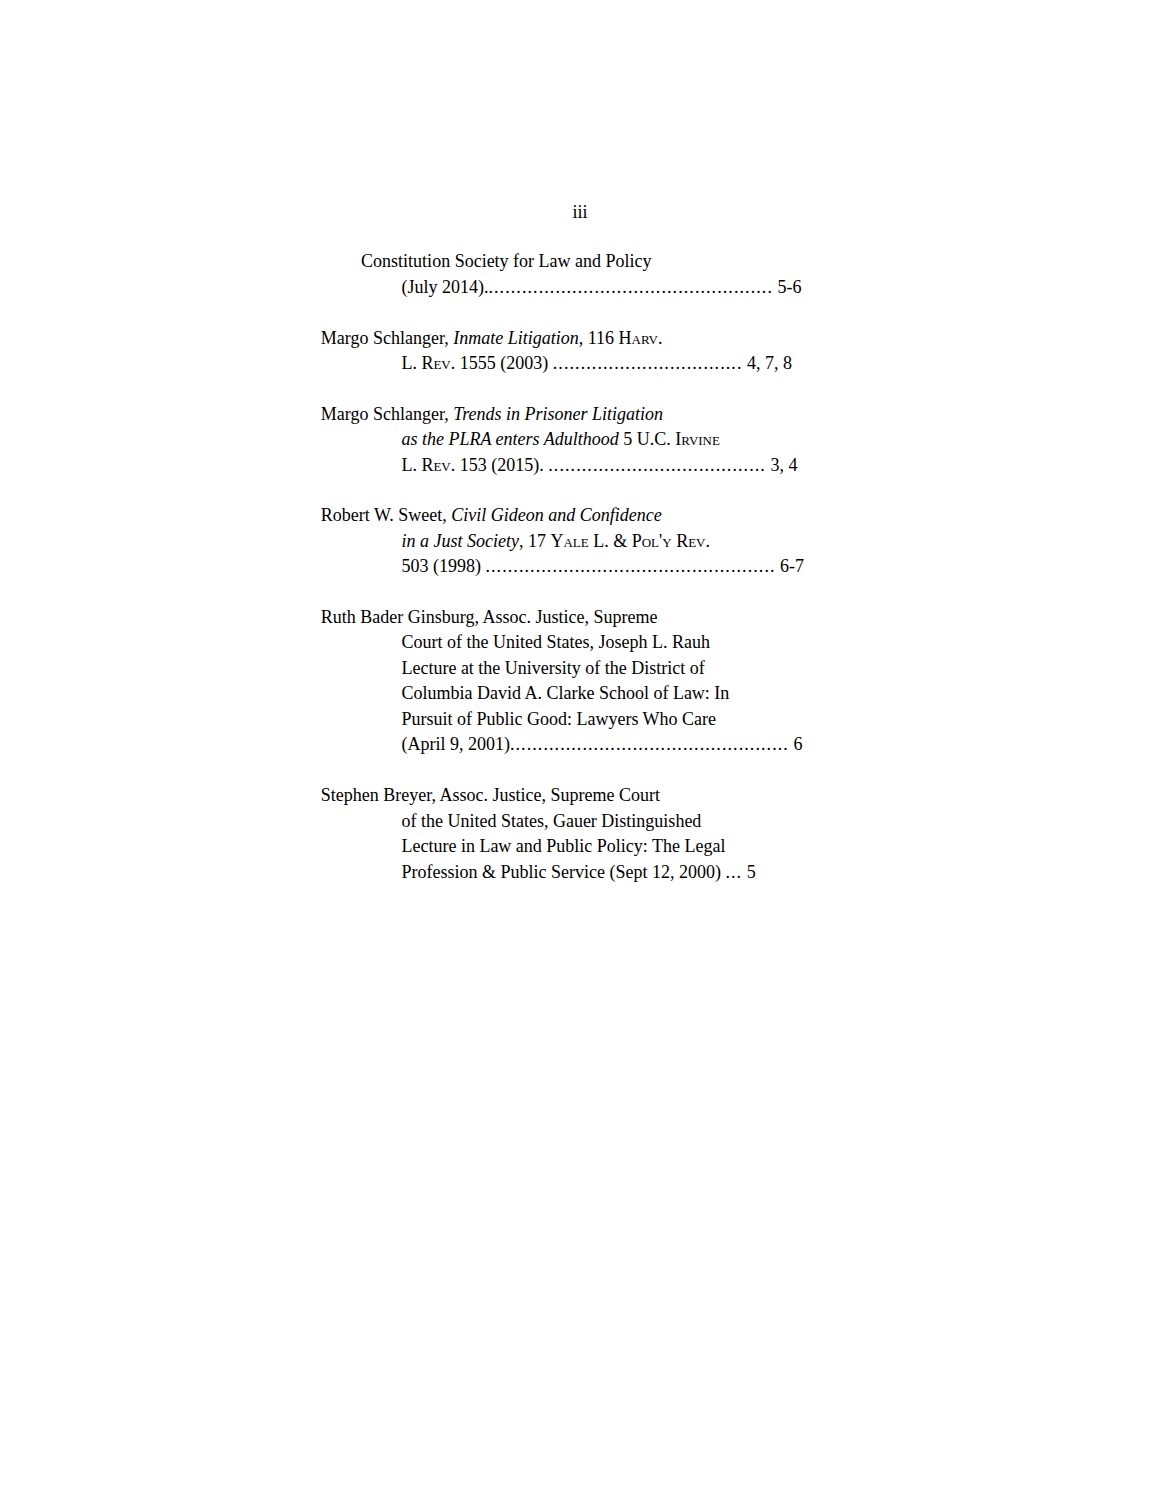iii
Constitution Society for Law and Policy (July 2014).................................................... 5-6
Margo Schlanger, Inmate Litigation, 116 Harv. L. Rev. 1555 (2003) .................................. 4, 7, 8
Margo Schlanger, Trends in Prisoner Litigation as the PLRA enters Adulthood 5 U.C. Irvine L. Rev. 153 (2015). ....................................... 3, 4
Robert W. Sweet, Civil Gideon and Confidence in a Just Society, 17 Yale L. & Pol'y Rev. 503 (1998) .................................................... 6-7
Ruth Bader Ginsburg, Assoc. Justice, Supreme Court of the United States, Joseph L. Rauh Lecture at the University of the District of Columbia David A. Clarke School of Law: In Pursuit of Public Good: Lawyers Who Care (April 9, 2001).................................................. 6
Stephen Breyer, Assoc. Justice, Supreme Court of the United States, Gauer Distinguished Lecture in Law and Public Policy: The Legal Profession & Public Service (Sept 12, 2000) ... 5